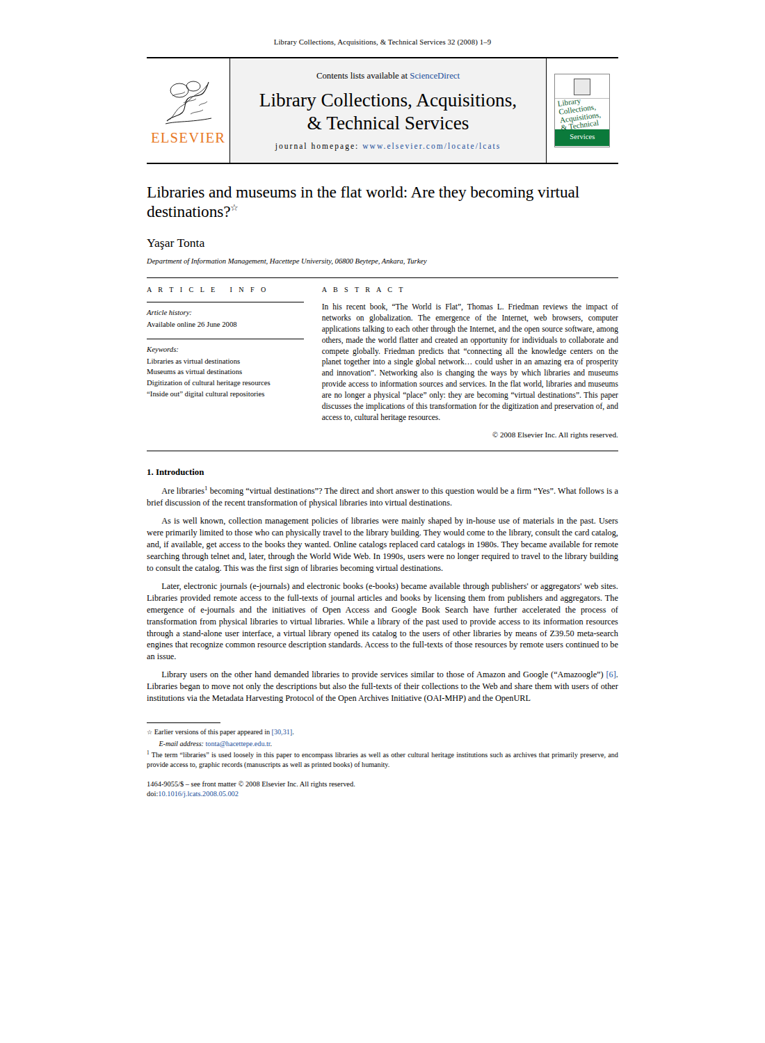Library Collections, Acquisitions, & Technical Services 32 (2008) 1–9
ELSEVIER
Contents lists available at ScienceDirect
Library Collections, Acquisitions,
& Technical Services
journal homepage: www.elsevier.com/locate/lcats
Library
Collections,
Acquisitions,
& Technical
Services
Libraries and museums in the flat world: Are they becoming virtual destinations?☆
Yaşar Tonta
Department of Information Management, Hacettepe University, 06800 Beytepe, Ankara, Turkey
A R T I C L E I N F O
Article history:
Available online 26 June 2008
Keywords:
Libraries as virtual destinations
Museums as virtual destinations
Digitization of cultural heritage resources
“Inside out” digital cultural repositories
A B S T R A C T
In his recent book, “The World is Flat”, Thomas L. Friedman reviews the impact of networks on globalization. The emergence of the Internet, web browsers, computer applications talking to each other through the Internet, and the open source software, among others, made the world flatter and created an opportunity for individuals to collaborate and compete globally. Friedman predicts that “connecting all the knowledge centers on the planet together into a single global network… could usher in an amazing era of prosperity and innovation”. Networking also is changing the ways by which libraries and museums provide access to information sources and services. In the flat world, libraries and museums are no longer a physical “place” only: they are becoming “virtual destinations”. This paper discusses the implications of this transformation for the digitization and preservation of, and access to, cultural heritage resources.
© 2008 Elsevier Inc. All rights reserved.
1. Introduction
Are libraries1 becoming “virtual destinations”? The direct and short answer to this question would be a firm “Yes”. What follows is a brief discussion of the recent transformation of physical libraries into virtual destinations.
As is well known, collection management policies of libraries were mainly shaped by in-house use of materials in the past. Users were primarily limited to those who can physically travel to the library building. They would come to the library, consult the card catalog, and, if available, get access to the books they wanted. Online catalogs replaced card catalogs in 1980s. They became available for remote searching through telnet and, later, through the World Wide Web. In 1990s, users were no longer required to travel to the library building to consult the catalog. This was the first sign of libraries becoming virtual destinations.
Later, electronic journals (e-journals) and electronic books (e-books) became available through publishers' or aggregators' web sites. Libraries provided remote access to the full-texts of journal articles and books by licensing them from publishers and aggregators. The emergence of e-journals and the initiatives of Open Access and Google Book Search have further accelerated the process of transformation from physical libraries to virtual libraries. While a library of the past used to provide access to its information resources through a stand-alone user interface, a virtual library opened its catalog to the users of other libraries by means of Z39.50 meta-search engines that recognize common resource description standards. Access to the full-texts of those resources by remote users continued to be an issue.
Library users on the other hand demanded libraries to provide services similar to those of Amazon and Google (“Amazoogle”) [6]. Libraries began to move not only the descriptions but also the full-texts of their collections to the Web and share them with users of other institutions via the Metadata Harvesting Protocol of the Open Archives Initiative (OAI-MHP) and the OpenURL
☆ Earlier versions of this paper appeared in [30,31].
E-mail address: tonta@hacettepe.edu.tr.
1 The term “libraries” is used loosely in this paper to encompass libraries as well as other cultural heritage institutions such as archives that primarily preserve, and provide access to, graphic records (manuscripts as well as printed books) of humanity.
1464-9055/$ – see front matter © 2008 Elsevier Inc. All rights reserved.
doi:10.1016/j.lcats.2008.05.002